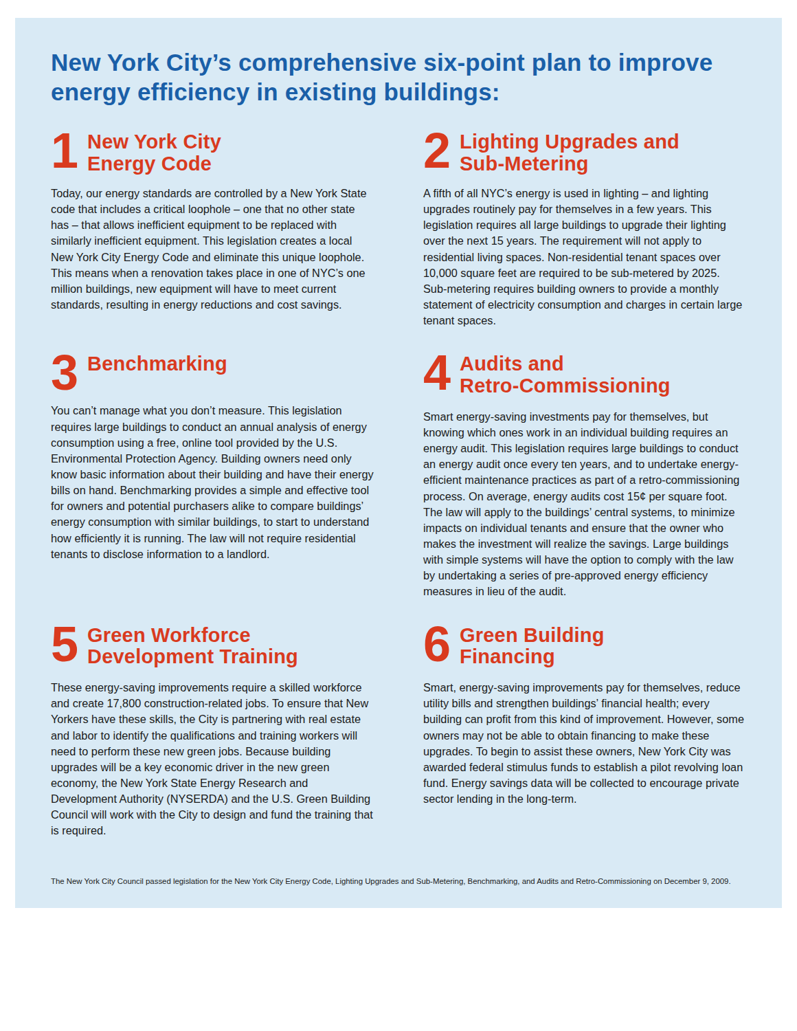New York City’s comprehensive six-point plan to improve energy efficiency in existing buildings:
1
New York City
Energy Code
Today, our energy standards are controlled by a New York State code that includes a critical loophole – one that no other state has – that allows inefficient equipment to be replaced with similarly inefficient equipment. This legislation creates a local New York City Energy Code and eliminate this unique loophole. This means when a renovation takes place in one of NYC’s one million buildings, new equipment will have to meet current standards, resulting in energy reductions and cost savings.
2
Lighting Upgrades and
Sub-Metering
A fifth of all NYC’s energy is used in lighting – and lighting upgrades routinely pay for themselves in a few years. This legislation requires all large buildings to upgrade their lighting over the next 15 years. The requirement will not apply to residential living spaces. Non-residential tenant spaces over 10,000 square feet are required to be sub-metered by 2025. Sub-metering requires building owners to provide a monthly statement of electricity consumption and charges in certain large tenant spaces.
3
Benchmarking
You can’t manage what you don’t measure. This legislation requires large buildings to conduct an annual analysis of energy consumption using a free, online tool provided by the U.S. Environmental Protection Agency. Building owners need only know basic information about their building and have their energy bills on hand. Benchmarking provides a simple and effective tool for owners and potential purchasers alike to compare buildings’ energy consumption with similar buildings, to start to understand how efficiently it is running. The law will not require residential tenants to disclose information to a landlord.
4
Audits and
Retro-Commissioning
Smart energy-saving investments pay for themselves, but knowing which ones work in an individual building requires an energy audit. This legislation requires large buildings to conduct an energy audit once every ten years, and to undertake energy-efficient maintenance practices as part of a retro-commissioning process. On average, energy audits cost 15¢ per square foot. The law will apply to the buildings’ central systems, to minimize impacts on individual tenants and ensure that the owner who makes the investment will realize the savings. Large buildings with simple systems will have the option to comply with the law by undertaking a series of pre-approved energy efficiency measures in lieu of the audit.
5
Green Workforce
Development Training
These energy-saving improvements require a skilled workforce and create 17,800 construction-related jobs. To ensure that New Yorkers have these skills, the City is partnering with real estate and labor to identify the qualifications and training workers will need to perform these new green jobs. Because building upgrades will be a key economic driver in the new green economy, the New York State Energy Research and Development Authority (NYSERDA) and the U.S. Green Building Council will work with the City to design and fund the training that is required.
6
Green Building
Financing
Smart, energy-saving improvements pay for themselves, reduce utility bills and strengthen buildings’ financial health; every building can profit from this kind of improvement. However, some owners may not be able to obtain financing to make these upgrades. To begin to assist these owners, New York City was awarded federal stimulus funds to establish a pilot revolving loan fund. Energy savings data will be collected to encourage private sector lending in the long-term.
The New York City Council passed legislation for the New York City Energy Code, Lighting Upgrades and Sub-Metering, Benchmarking, and Audits and Retro-Commissioning on December 9, 2009.